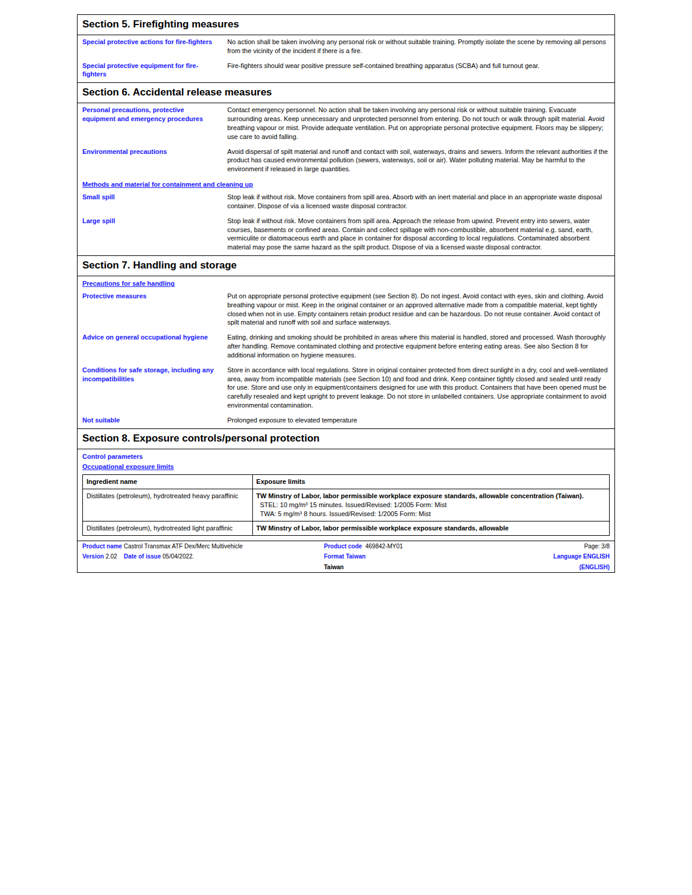Section 5. Firefighting measures
| Special protective actions for fire-fighters | No action shall be taken involving any personal risk or without suitable training. Promptly isolate the scene by removing all persons from the vicinity of the incident if there is a fire. |
| Special protective equipment for fire-fighters | Fire-fighters should wear positive pressure self-contained breathing apparatus (SCBA) and full turnout gear. |
Section 6. Accidental release measures
| Personal precautions, protective equipment and emergency procedures | Contact emergency personnel. No action shall be taken involving any personal risk or without suitable training. Evacuate surrounding areas. Keep unnecessary and unprotected personnel from entering. Do not touch or walk through spilt material. Avoid breathing vapour or mist. Provide adequate ventilation. Put on appropriate personal protective equipment. Floors may be slippery; use care to avoid falling. |
| Environmental precautions | Avoid dispersal of spilt material and runoff and contact with soil, waterways, drains and sewers. Inform the relevant authorities if the product has caused environmental pollution (sewers, waterways, soil or air). Water polluting material. May be harmful to the environment if released in large quantities. |
Methods and material for containment and cleaning up
| Small spill | Stop leak if without risk. Move containers from spill area. Absorb with an inert material and place in an appropriate waste disposal container. Dispose of via a licensed waste disposal contractor. |
| Large spill | Stop leak if without risk. Move containers from spill area. Approach the release from upwind. Prevent entry into sewers, water courses, basements or confined areas. Contain and collect spillage with non-combustible, absorbent material e.g. sand, earth, vermiculite or diatomaceous earth and place in container for disposal according to local regulations. Contaminated absorbent material may pose the same hazard as the spilt product. Dispose of via a licensed waste disposal contractor. |
Section 7. Handling and storage
Precautions for safe handling
| Protective measures | Put on appropriate personal protective equipment (see Section 8). Do not ingest. Avoid contact with eyes, skin and clothing. Avoid breathing vapour or mist. Keep in the original container or an approved alternative made from a compatible material, kept tightly closed when not in use. Empty containers retain product residue and can be hazardous. Do not reuse container. Avoid contact of spilt material and runoff with soil and surface waterways. |
| Advice on general occupational hygiene | Eating, drinking and smoking should be prohibited in areas where this material is handled, stored and processed. Wash thoroughly after handling. Remove contaminated clothing and protective equipment before entering eating areas. See also Section 8 for additional information on hygiene measures. |
| Conditions for safe storage, including any incompatibilities | Store in accordance with local regulations. Store in original container protected from direct sunlight in a dry, cool and well-ventilated area, away from incompatible materials (see Section 10) and food and drink. Keep container tightly closed and sealed until ready for use. Store and use only in equipment/containers designed for use with this product. Containers that have been opened must be carefully resealed and kept upright to prevent leakage. Do not store in unlabelled containers. Use appropriate containment to avoid environmental contamination. |
| Not suitable | Prolonged exposure to elevated temperature |
Section 8. Exposure controls/personal protection
Control parameters
Occupational exposure limits
| Ingredient name | Exposure limits |
| --- | --- |
| Distillates (petroleum), hydrotreated heavy paraffinic | TW Minstry of Labor, labor permissible workplace exposure standards, allowable concentration (Taiwan). STEL: 10 mg/m³ 15 minutes. Issued/Revised: 1/2005 Form: Mist TWA: 5 mg/m³ 8 hours. Issued/Revised: 1/2005 Form: Mist |
| Distillates (petroleum), hydrotreated light paraffinic | TW Minstry of Labor, labor permissible workplace exposure standards, allowable |
| Product name Castrol Transmax ATF Dex/Merc Multivehicle | Product code 469842-MY01 | Page: 3/8 |
| Version 2.02 Date of issue 05/04/2022. | Format Taiwan | Language ENGLISH |
| | Taiwan | (ENGLISH) |